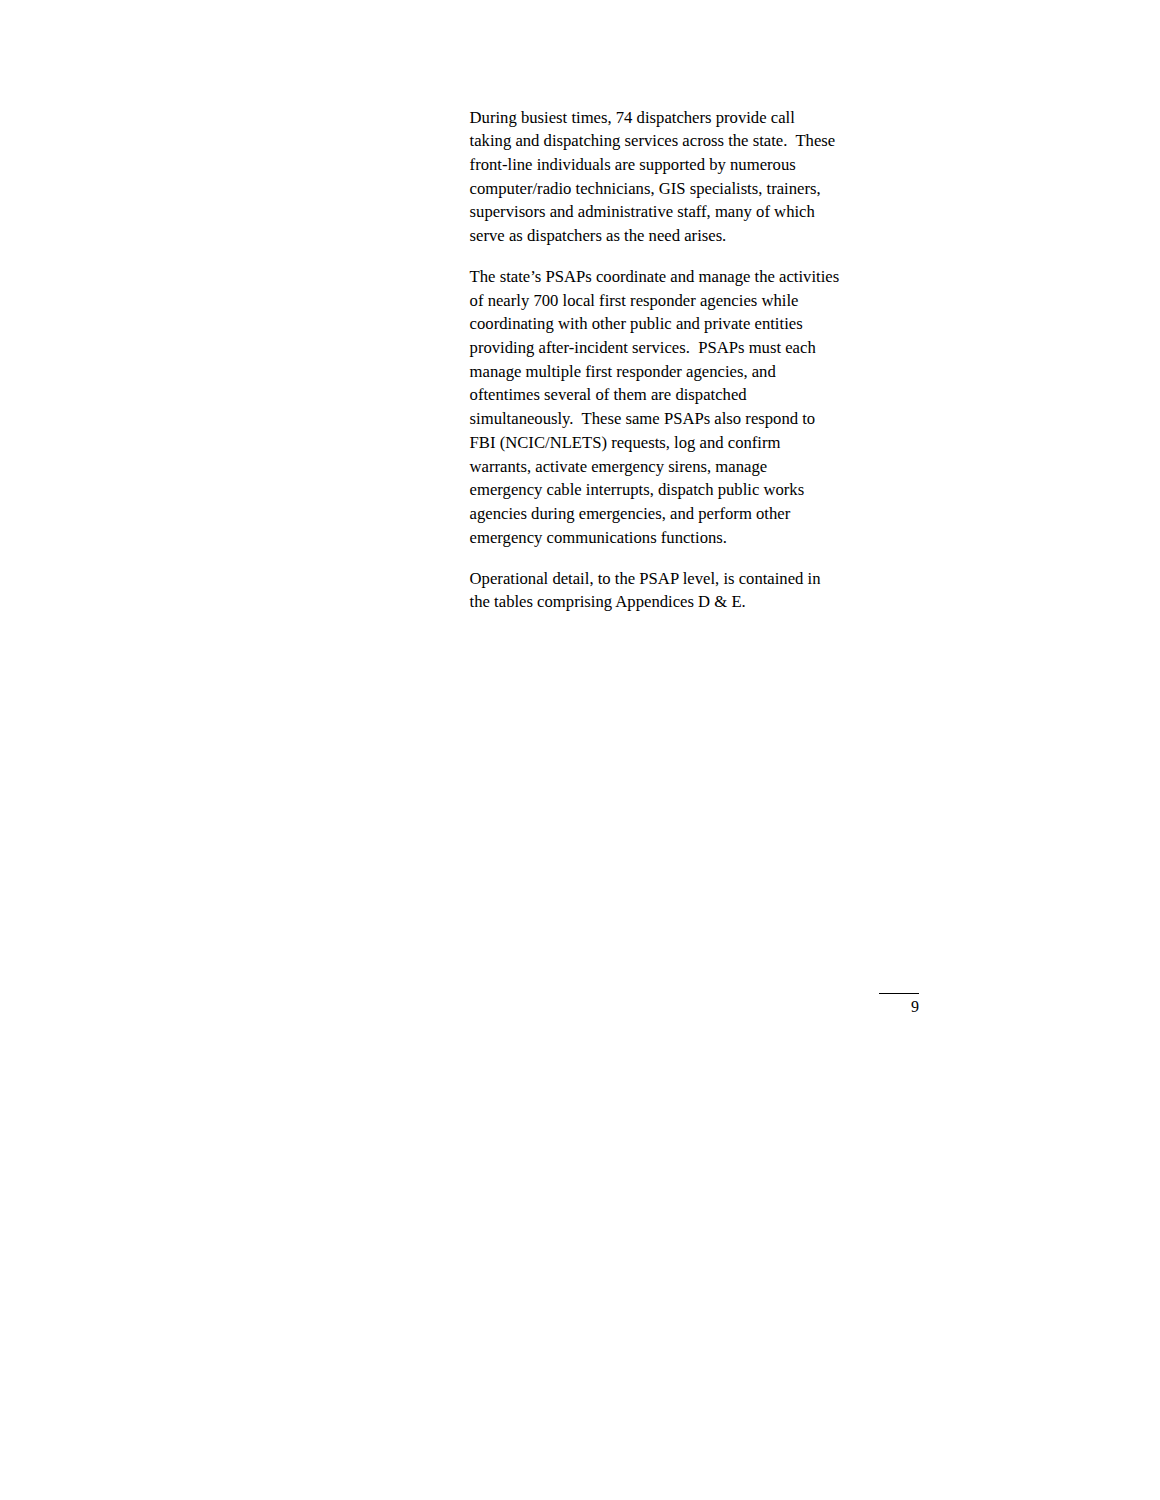During busiest times, 74 dispatchers provide call taking and dispatching services across the state. These front-line individuals are supported by numerous computer/radio technicians, GIS specialists, trainers, supervisors and administrative staff, many of which serve as dispatchers as the need arises.
The state’s PSAPs coordinate and manage the activities of nearly 700 local first responder agencies while coordinating with other public and private entities providing after-incident services. PSAPs must each manage multiple first responder agencies, and oftentimes several of them are dispatched simultaneously. These same PSAPs also respond to FBI (NCIC/NLETS) requests, log and confirm warrants, activate emergency sirens, manage emergency cable interrupts, dispatch public works agencies during emergencies, and perform other emergency communications functions.
Operational detail, to the PSAP level, is contained in the tables comprising Appendices D & E.
9